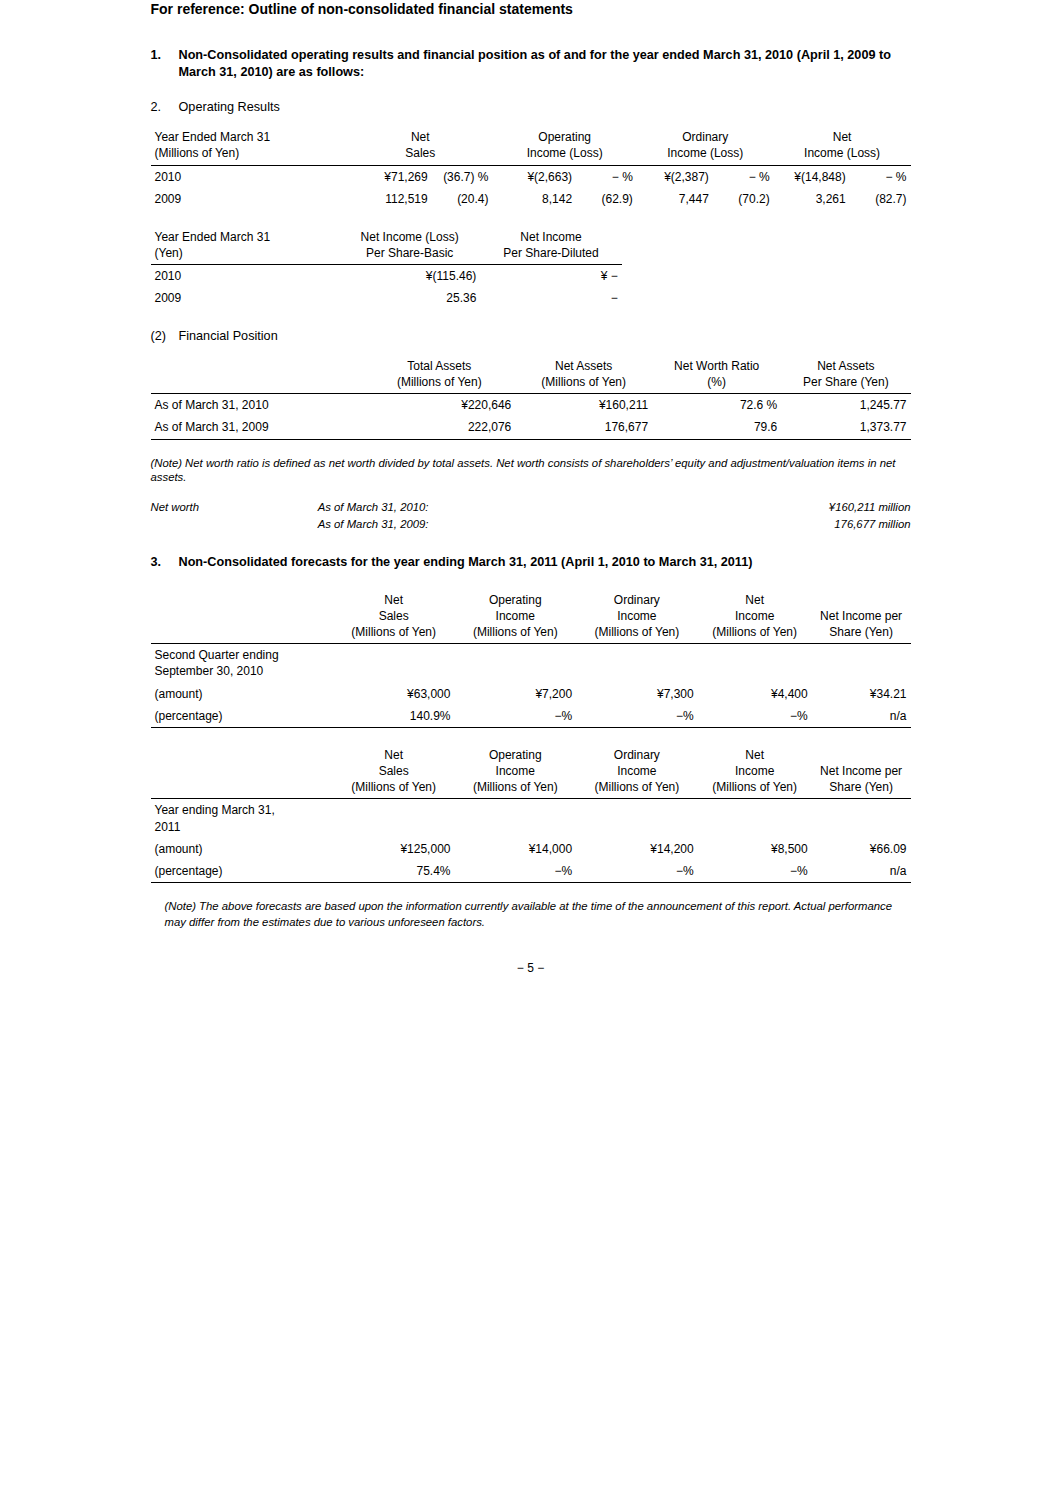For reference: Outline of non-consolidated financial statements
1. Non-Consolidated operating results and financial position as of and for the year ended March 31, 2010 (April 1, 2009 to March 31, 2010) are as follows:
2. Operating Results
| Year Ended March 31 (Millions of Yen) | Net Sales | Operating Income (Loss) | Ordinary Income (Loss) | Net Income (Loss) |
| --- | --- | --- | --- | --- |
| 2010 | ¥71,269 | (36.7) % | ¥(2,663) | − % | ¥(2,387) | − % | ¥(14,848) | − % |
| 2009 | 112,519 | (20.4) | 8,142 | (62.9) | 7,447 | (70.2) | 3,261 | (82.7) |
| Year Ended March 31 (Yen) | Net Income (Loss) Per Share-Basic | Net Income Per Share-Diluted |
| --- | --- | --- |
| 2010 | ¥(115.46) | ¥ − |
| 2009 | 25.36 | − |
(2) Financial Position
| | Total Assets (Millions of Yen) | Net Assets (Millions of Yen) | Net Worth Ratio (%) | Net Assets Per Share (Yen) |
| --- | --- | --- | --- | --- |
| As of March 31, 2010 | ¥220,646 | ¥160,211 | 72.6 % | 1,245.77 |
| As of March 31, 2009 | 222,076 | 176,677 | 79.6 | 1,373.77 |
(Note) Net worth ratio is defined as net worth divided by total assets. Net worth consists of shareholders’ equity and adjustment/valuation items in net assets.
| Net worth | As of March 31, 2010: | ¥160,211 million |
| | As of March 31, 2009: | 176,677 million |
3. Non-Consolidated forecasts for the year ending March 31, 2011 (April 1, 2010 to March 31, 2011)
| | Net Sales (Millions of Yen) | Operating Income (Millions of Yen) | Ordinary Income (Millions of Yen) | Net Income (Millions of Yen) | Net Income per Share (Yen) |
| --- | --- | --- | --- | --- | --- |
| Second Quarter ending September 30, 2010 | | | | | |
| (amount) | ¥63,000 | ¥7,200 | ¥7,300 | ¥4,400 | ¥34.21 |
| (percentage) | 140.9% | −% | −% | −% | n/a |
| | Net Sales (Millions of Yen) | Operating Income (Millions of Yen) | Ordinary Income (Millions of Yen) | Net Income (Millions of Yen) | Net Income per Share (Yen) |
| --- | --- | --- | --- | --- | --- |
| Year ending March 31, 2011 | | | | | |
| (amount) | ¥125,000 | ¥14,000 | ¥14,200 | ¥8,500 | ¥66.09 |
| (percentage) | 75.4% | −% | −% | −% | n/a |
(Note) The above forecasts are based upon the information currently available at the time of the announcement of this report. Actual performance may differ from the estimates due to various unforeseen factors.
− 5 −